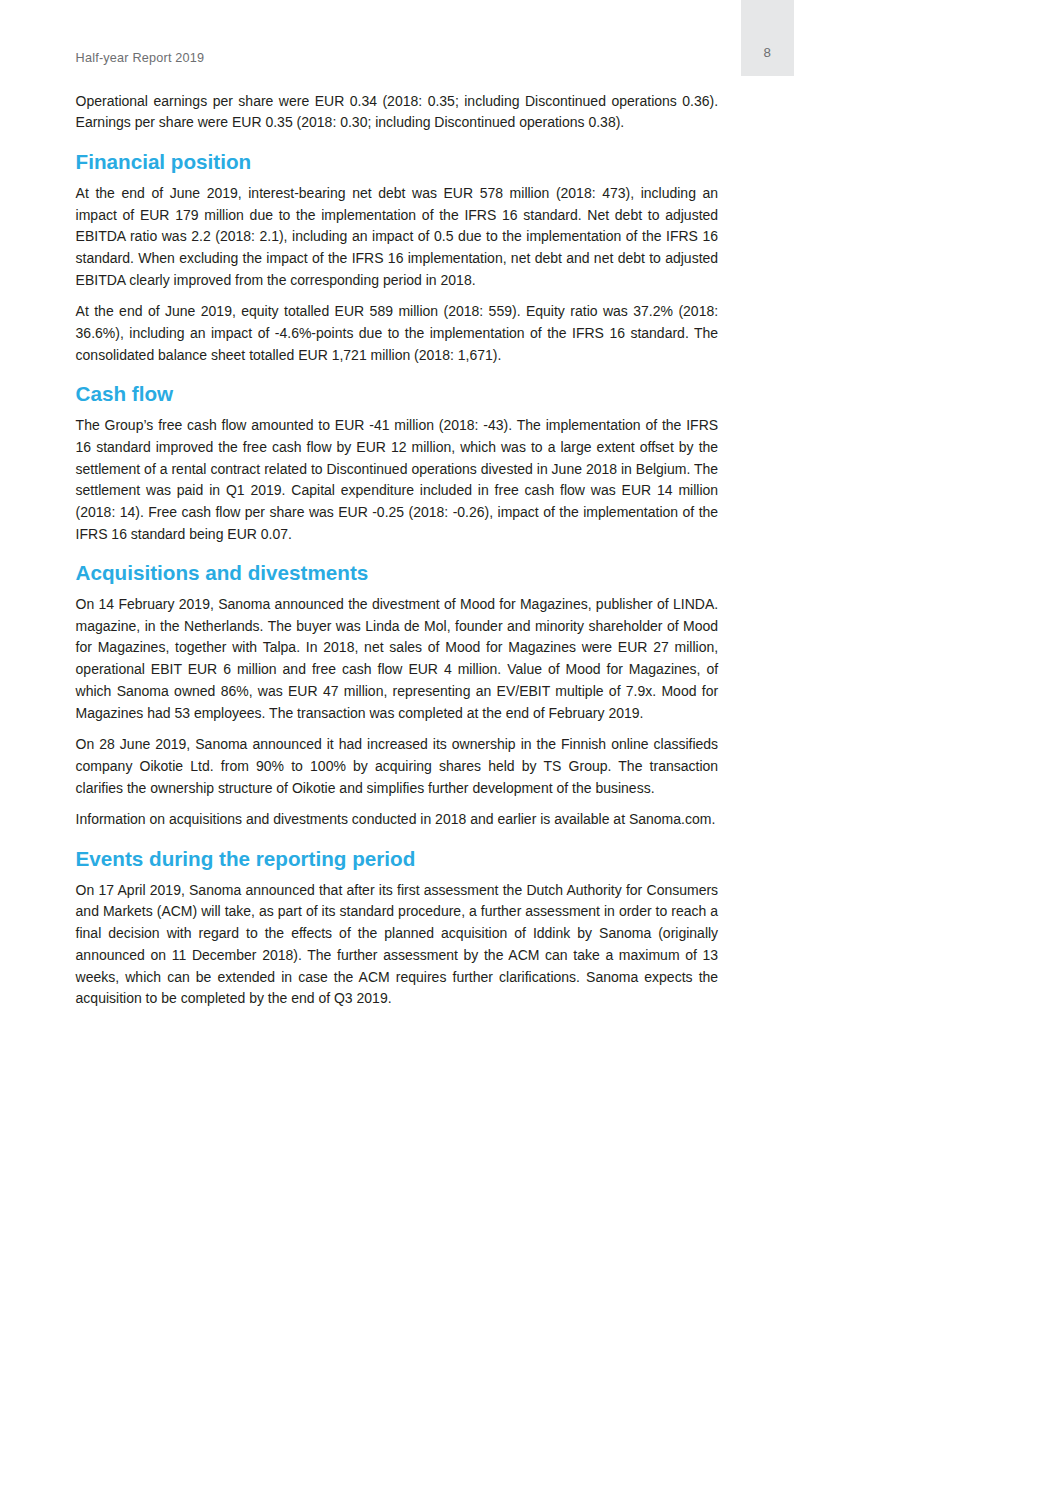8
Half-year Report 2019
Operational earnings per share were EUR 0.34 (2018: 0.35; including Discontinued operations 0.36). Earnings per share were EUR 0.35 (2018: 0.30; including Discontinued operations 0.38).
Financial position
At the end of June 2019, interest-bearing net debt was EUR 578 million (2018: 473), including an impact of EUR 179 million due to the implementation of the IFRS 16 standard. Net debt to adjusted EBITDA ratio was 2.2 (2018: 2.1), including an impact of 0.5 due to the implementation of the IFRS 16 standard. When excluding the impact of the IFRS 16 implementation, net debt and net debt to adjusted EBITDA clearly improved from the corresponding period in 2018.
At the end of June 2019, equity totalled EUR 589 million (2018: 559). Equity ratio was 37.2% (2018: 36.6%), including an impact of -4.6%-points due to the implementation of the IFRS 16 standard. The consolidated balance sheet totalled EUR 1,721 million (2018: 1,671).
Cash flow
The Group’s free cash flow amounted to EUR -41 million (2018: -43). The implementation of the IFRS 16 standard improved the free cash flow by EUR 12 million, which was to a large extent offset by the settlement of a rental contract related to Discontinued operations divested in June 2018 in Belgium. The settlement was paid in Q1 2019. Capital expenditure included in free cash flow was EUR 14 million (2018: 14). Free cash flow per share was EUR -0.25 (2018: -0.26), impact of the implementation of the IFRS 16 standard being EUR 0.07.
Acquisitions and divestments
On 14 February 2019, Sanoma announced the divestment of Mood for Magazines, publisher of LINDA. magazine, in the Netherlands. The buyer was Linda de Mol, founder and minority shareholder of Mood for Magazines, together with Talpa. In 2018, net sales of Mood for Magazines were EUR 27 million, operational EBIT EUR 6 million and free cash flow EUR 4 million. Value of Mood for Magazines, of which Sanoma owned 86%, was EUR 47 million, representing an EV/EBIT multiple of 7.9x. Mood for Magazines had 53 employees. The transaction was completed at the end of February 2019.
On 28 June 2019, Sanoma announced it had increased its ownership in the Finnish online classifieds company Oikotie Ltd. from 90% to 100% by acquiring shares held by TS Group. The transaction clarifies the ownership structure of Oikotie and simplifies further development of the business.
Information on acquisitions and divestments conducted in 2018 and earlier is available at Sanoma.com.
Events during the reporting period
On 17 April 2019, Sanoma announced that after its first assessment the Dutch Authority for Consumers and Markets (ACM) will take, as part of its standard procedure, a further assessment in order to reach a final decision with regard to the effects of the planned acquisition of Iddink by Sanoma (originally announced on 11 December 2018). The further assessment by the ACM can take a maximum of 13 weeks, which can be extended in case the ACM requires further clarifications. Sanoma expects the acquisition to be completed by the end of Q3 2019.